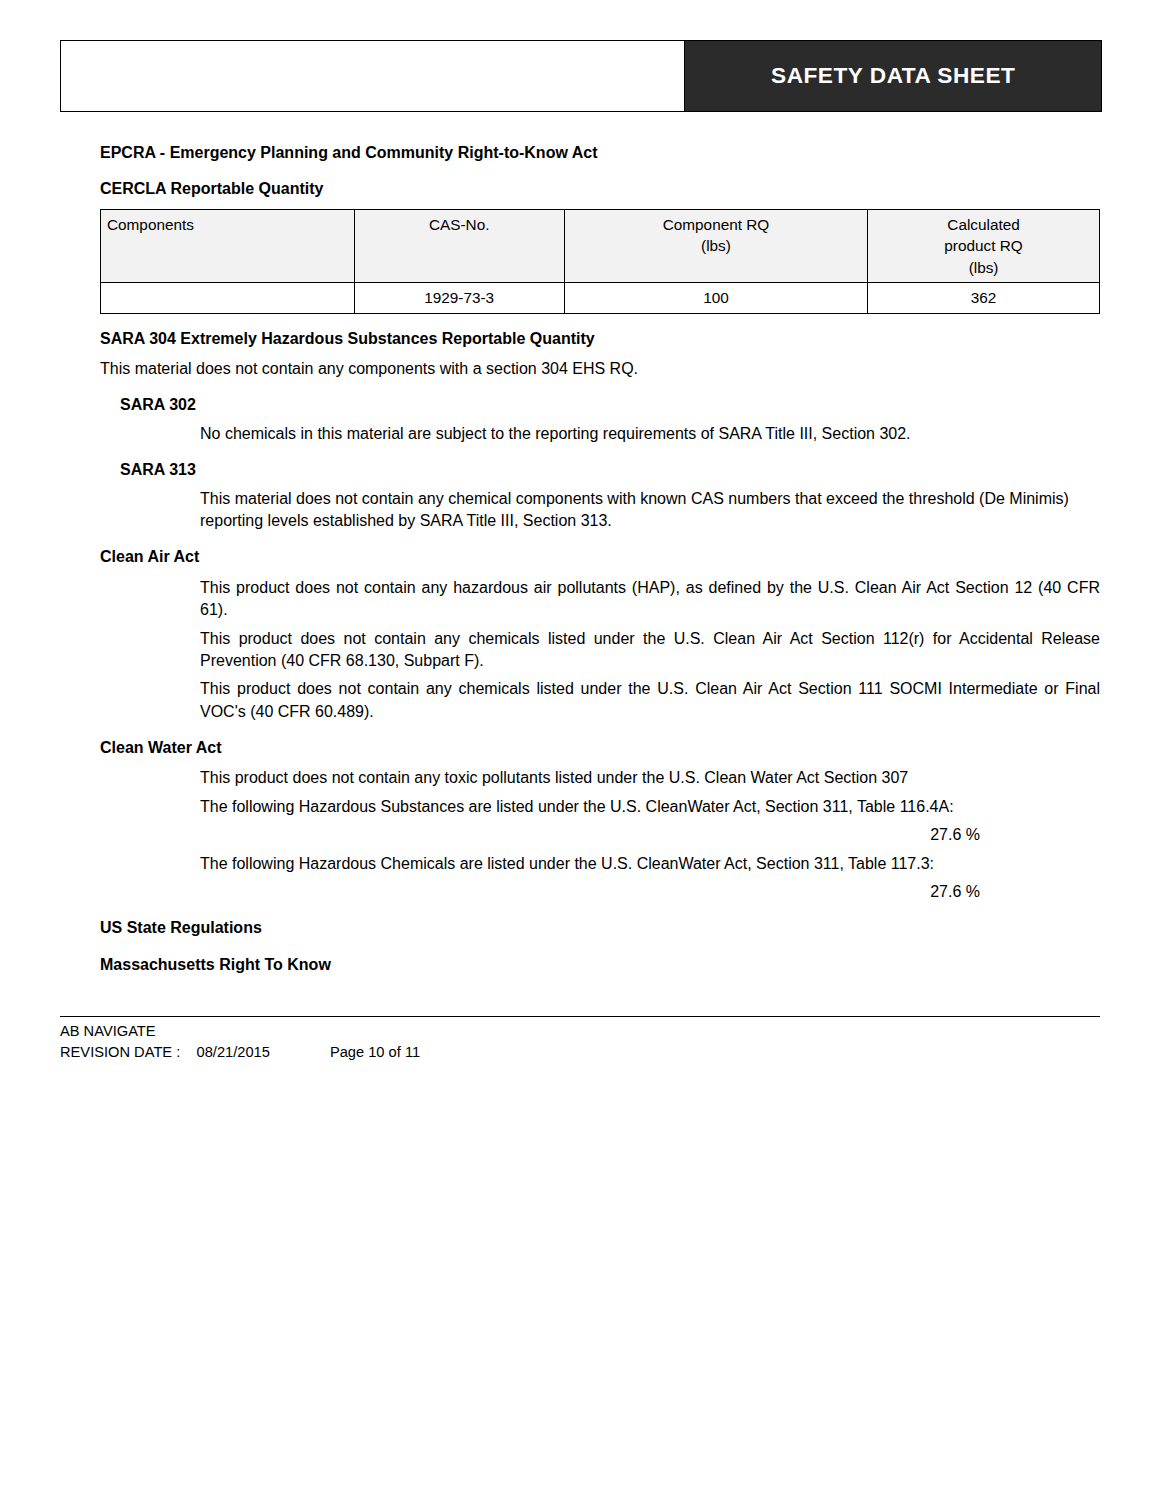SAFETY DATA SHEET
EPCRA - Emergency Planning and Community Right-to-Know Act
CERCLA Reportable Quantity
| Components | CAS-No. | Component RQ (lbs) | Calculated product RQ (lbs) |
| --- | --- | --- | --- |
| | 1929-73-3 | 100 | 362 |
SARA 304 Extremely Hazardous Substances Reportable Quantity
This material does not contain any components with a section 304 EHS RQ.
SARA 302
No chemicals in this material are subject to the reporting requirements of SARA Title III, Section 302.
SARA 313
This material does not contain any chemical components with known CAS numbers that exceed the threshold (De Minimis) reporting levels established by SARA Title III, Section 313.
Clean Air Act
This product does not contain any hazardous air pollutants (HAP), as defined by the U.S. Clean Air Act Section 12 (40 CFR 61).
This product does not contain any chemicals listed under the U.S. Clean Air Act Section 112(r) for Accidental Release Prevention (40 CFR 68.130, Subpart F).
This product does not contain any chemicals listed under the U.S. Clean Air Act Section 111 SOCMI Intermediate or Final VOC's (40 CFR 60.489).
Clean Water Act
This product does not contain any toxic pollutants listed under the U.S. Clean Water Act Section 307
The following Hazardous Substances are listed under the U.S. CleanWater Act, Section 311, Table 116.4A:
27.6 %
The following Hazardous Chemicals are listed under the U.S. CleanWater Act, Section 311, Table 117.3:
27.6 %
US State Regulations
Massachusetts Right To Know
AB NAVIGATE
REVISION DATE : 08/21/2015 Page 10 of 11